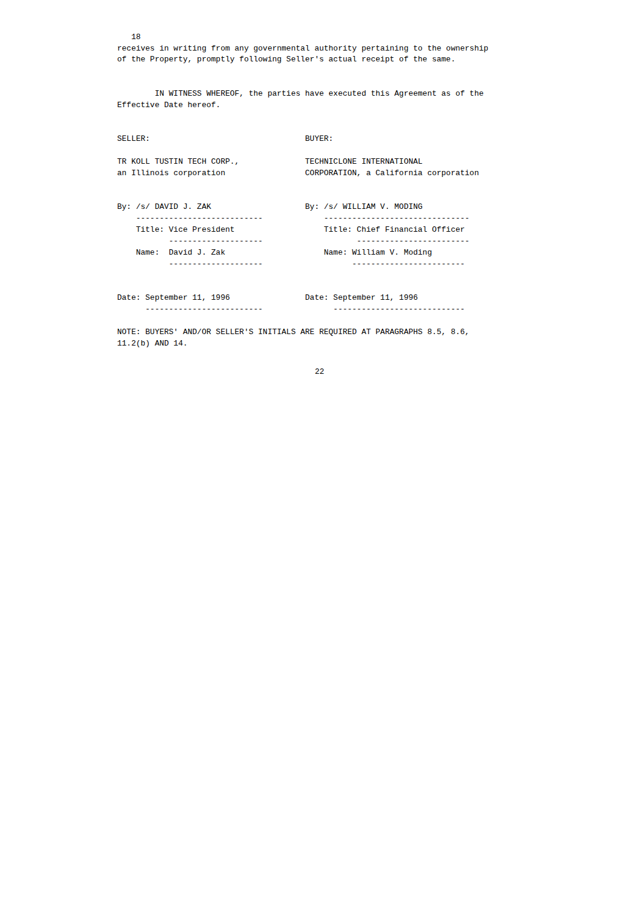18
receives in writing from any governmental authority pertaining to the ownership
of the Property, promptly following Seller's actual receipt of the same.


        IN WITNESS WHEREOF, the parties have executed this Agreement as of the
Effective Date hereof.


SELLER:                                 BUYER:

TR KOLL TUSTIN TECH CORP.,              TECHNICLONE INTERNATIONAL
an Illinois corporation                 CORPORATION, a California corporation


By: /s/ DAVID J. ZAK                    By: /s/ WILLIAM V. MODING
    ---------------------------             -------------------------------
    Title: Vice President                   Title: Chief Financial Officer
           --------------------                    ------------------------
    Name:  David J. Zak                     Name: William V. Moding
           --------------------                   ------------------------


Date: September 11, 1996                Date: September 11, 1996
      -------------------------               ----------------------------

NOTE: BUYERS' AND/OR SELLER'S INITIALS ARE REQUIRED AT PARAGRAPHS 8.5, 8.6,
11.2(b) AND 14.
22